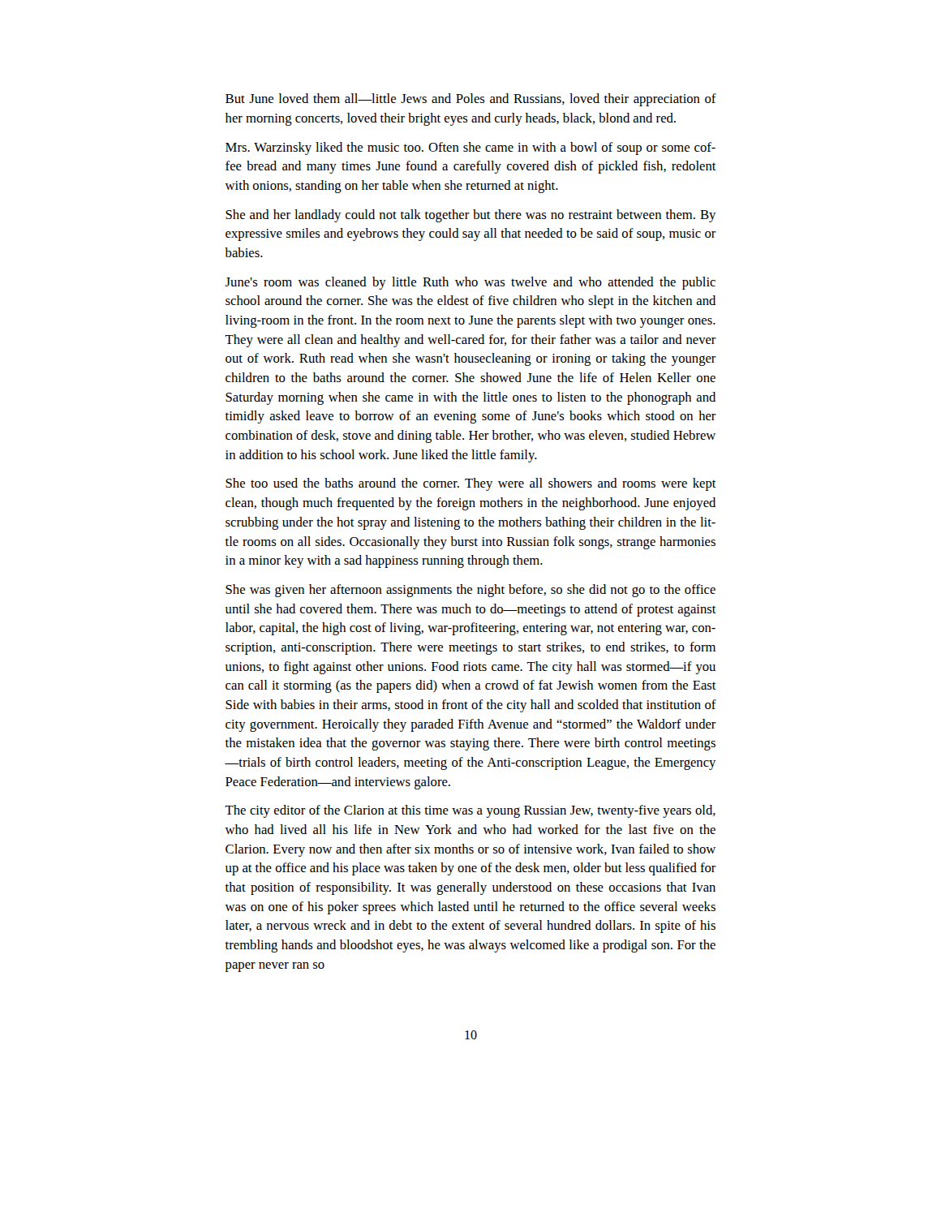But June loved them all—little Jews and Poles and Russians, loved their appreciation of her morning concerts, loved their bright eyes and curly heads, black, blond and red.
Mrs. Warzinsky liked the music too. Often she came in with a bowl of soup or some coffee bread and many times June found a carefully covered dish of pickled fish, redolent with onions, standing on her table when she returned at night.
She and her landlady could not talk together but there was no restraint between them. By expressive smiles and eyebrows they could say all that needed to be said of soup, music or babies.
June's room was cleaned by little Ruth who was twelve and who attended the public school around the corner. She was the eldest of five children who slept in the kitchen and living-room in the front. In the room next to June the parents slept with two younger ones. They were all clean and healthy and well-cared for, for their father was a tailor and never out of work. Ruth read when she wasn't housecleaning or ironing or taking the younger children to the baths around the corner. She showed June the life of Helen Keller one Saturday morning when she came in with the little ones to listen to the phonograph and timidly asked leave to borrow of an evening some of June's books which stood on her combination of desk, stove and dining table. Her brother, who was eleven, studied Hebrew in addition to his school work. June liked the little family.
She too used the baths around the corner. They were all showers and rooms were kept clean, though much frequented by the foreign mothers in the neighborhood. June enjoyed scrubbing under the hot spray and listening to the mothers bathing their children in the little rooms on all sides. Occasionally they burst into Russian folk songs, strange harmonies in a minor key with a sad happiness running through them.
She was given her afternoon assignments the night before, so she did not go to the office until she had covered them. There was much to do—meetings to attend of protest against labor, capital, the high cost of living, war-profiteering, entering war, not entering war, conscription, anti-conscription. There were meetings to start strikes, to end strikes, to form unions, to fight against other unions. Food riots came. The city hall was stormed—if you can call it storming (as the papers did) when a crowd of fat Jewish women from the East Side with babies in their arms, stood in front of the city hall and scolded that institution of city government. Heroically they paraded Fifth Avenue and “stormed” the Waldorf under the mistaken idea that the governor was staying there. There were birth control meetings—trials of birth control leaders, meeting of the Anti-conscription League, the Emergency Peace Federation—and interviews galore.
The city editor of the Clarion at this time was a young Russian Jew, twenty-five years old, who had lived all his life in New York and who had worked for the last five on the Clarion. Every now and then after six months or so of intensive work, Ivan failed to show up at the office and his place was taken by one of the desk men, older but less qualified for that position of responsibility. It was generally understood on these occasions that Ivan was on one of his poker sprees which lasted until he returned to the office several weeks later, a nervous wreck and in debt to the extent of several hundred dollars. In spite of his trembling hands and bloodshot eyes, he was always welcomed like a prodigal son. For the paper never ran so
10